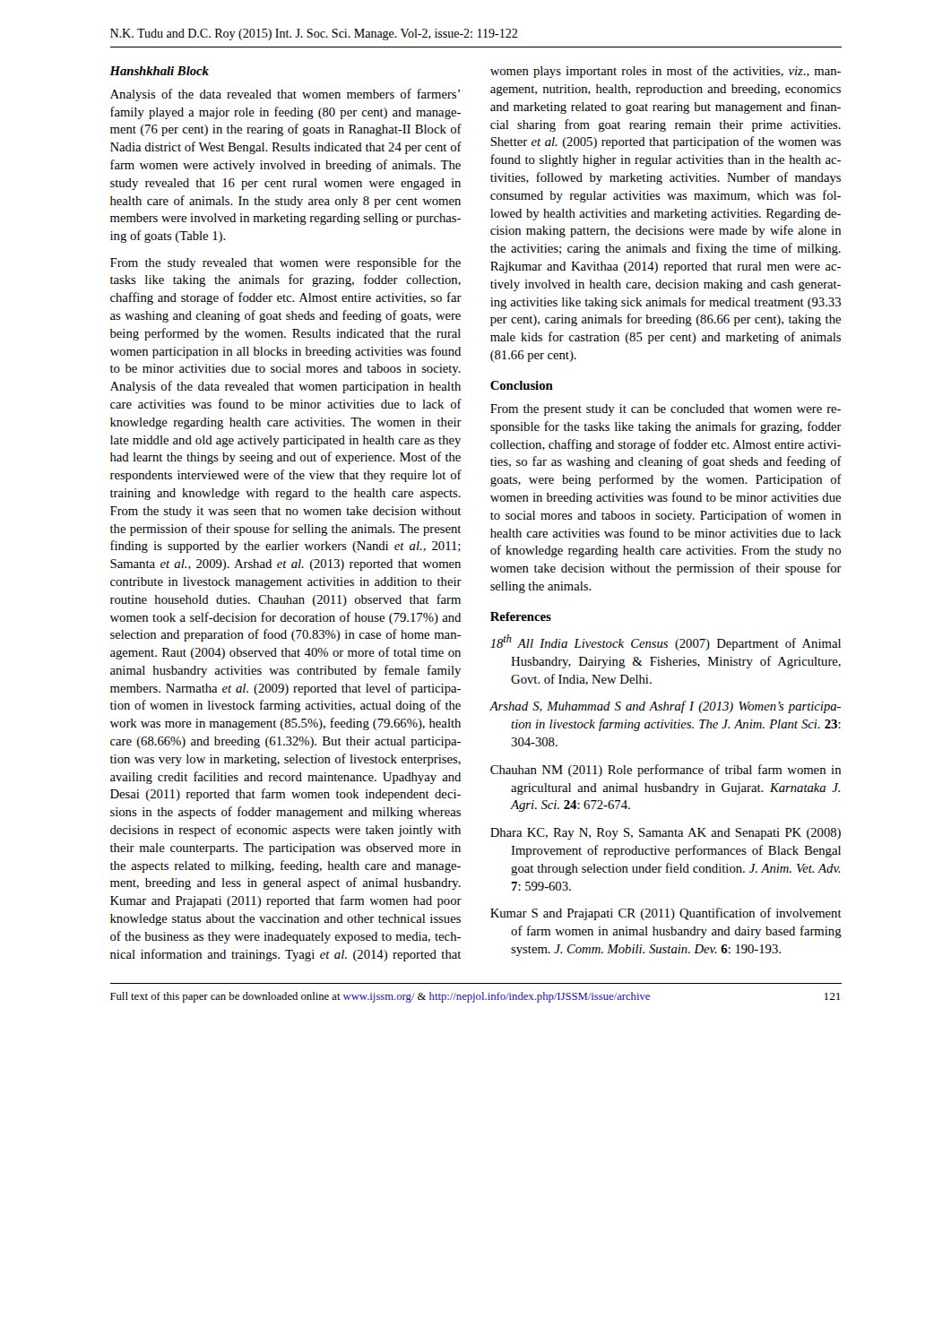N.K. Tudu and D.C. Roy (2015) Int. J. Soc. Sci. Manage. Vol-2, issue-2: 119-122
Hanshkhali Block
Analysis of the data revealed that women members of farmers’ family played a major role in feeding (80 per cent) and management (76 per cent) in the rearing of goats in Ranaghat-II Block of Nadia district of West Bengal. Results indicated that 24 per cent of farm women were actively involved in breeding of animals. The study revealed that 16 per cent rural women were engaged in health care of animals. In the study area only 8 per cent women members were involved in marketing regarding selling or purchasing of goats (Table 1).
From the study revealed that women were responsible for the tasks like taking the animals for grazing, fodder collection, chaffing and storage of fodder etc. Almost entire activities, so far as washing and cleaning of goat sheds and feeding of goats, were being performed by the women. Results indicated that the rural women participation in all blocks in breeding activities was found to be minor activities due to social mores and taboos in society. Analysis of the data revealed that women participation in health care activities was found to be minor activities due to lack of knowledge regarding health care activities. The women in their late middle and old age actively participated in health care as they had learnt the things by seeing and out of experience. Most of the respondents interviewed were of the view that they require lot of training and knowledge with regard to the health care aspects. From the study it was seen that no women take decision without the permission of their spouse for selling the animals. The present finding is supported by the earlier workers (Nandi et al., 2011; Samanta et al., 2009). Arshad et al. (2013) reported that women contribute in livestock management activities in addition to their routine household duties. Chauhan (2011) observed that farm women took a self-decision for decoration of house (79.17%) and selection and preparation of food (70.83%) in case of home management. Raut (2004) observed that 40% or more of total time on animal husbandry activities was contributed by female family members. Narmatha et al. (2009) reported that level of participation of women in livestock farming activities, actual doing of the work was more in management (85.5%), feeding (79.66%), health care (68.66%) and breeding (61.32%). But their actual participation was very low in marketing, selection of livestock enterprises, availing credit facilities and record maintenance. Upadhyay and Desai (2011) reported that farm women took independent decisions in the aspects of fodder management and milking whereas decisions in respect of economic aspects were taken jointly with their male counterparts. The participation was observed more in the aspects related to milking, feeding, health care and management, breeding and less in general aspect of animal husbandry. Kumar and Prajapati (2011) reported that farm women had poor knowledge status about the vaccination and other technical issues of the business as they were inadequately exposed to media, technical information and trainings. Tyagi et al. (2014) reported that women plays important roles in most of the activities, viz., management, nutrition, health, reproduction and breeding, economics and marketing related to goat rearing but management and financial sharing from goat rearing remain their prime activities. Shetter et al. (2005) reported that participation of the women was found to slightly higher in regular activities than in the health activities, followed by marketing activities. Number of mandays consumed by regular activities was maximum, which was followed by health activities and marketing activities. Regarding decision making pattern, the decisions were made by wife alone in the activities; caring the animals and fixing the time of milking. Rajkumar and Kavithaa (2014) reported that rural men were actively involved in health care, decision making and cash generating activities like taking sick animals for medical treatment (93.33 per cent), caring animals for breeding (86.66 per cent), taking the male kids for castration (85 per cent) and marketing of animals (81.66 per cent).
Conclusion
From the present study it can be concluded that women were responsible for the tasks like taking the animals for grazing, fodder collection, chaffing and storage of fodder etc. Almost entire activities, so far as washing and cleaning of goat sheds and feeding of goats, were being performed by the women. Participation of women in breeding activities was found to be minor activities due to social mores and taboos in society. Participation of women in health care activities was found to be minor activities due to lack of knowledge regarding health care activities. From the study no women take decision without the permission of their spouse for selling the animals.
References
18th All India Livestock Census (2007) Department of Animal Husbandry, Dairying & Fisheries, Ministry of Agriculture, Govt. of India, New Delhi.
Arshad S, Muhammad S and Ashraf I (2013) Women’s participation in livestock farming activities. The J. Anim. Plant Sci. 23: 304-308.
Chauhan NM (2011) Role performance of tribal farm women in agricultural and animal husbandry in Gujarat. Karnataka J. Agri. Sci. 24: 672-674.
Dhara KC, Ray N, Roy S, Samanta AK and Senapati PK (2008) Improvement of reproductive performances of Black Bengal goat through selection under field condition. J. Anim. Vet. Adv. 7: 599-603.
Kumar S and Prajapati CR (2011) Quantification of involvement of farm women in animal husbandry and dairy based farming system. J. Comm. Mobili. Sustain. Dev. 6: 190-193.
Full text of this paper can be downloaded online at www.ijssm.org/ & http://nepjol.info/index.php/IJSSM/issue/archive 121